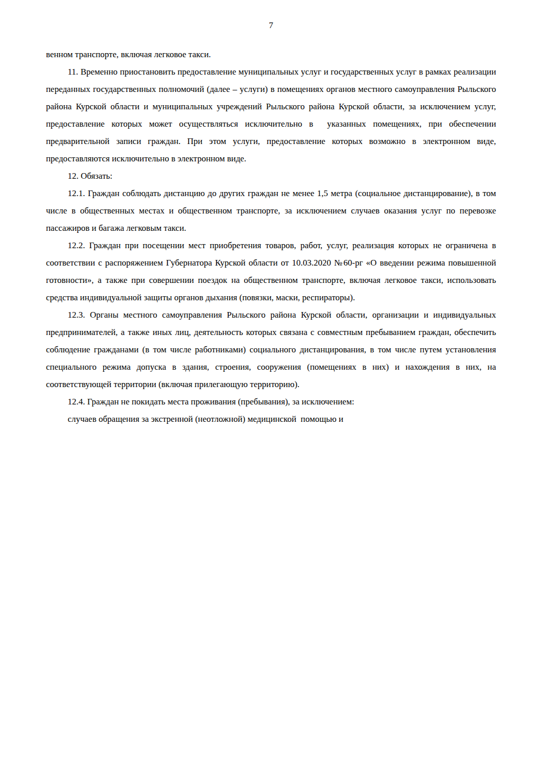7
венном транспорте, включая легковое такси.
11. Временно приостановить предоставление муниципальных услуг и государственных услуг в рамках реализации переданных государственных полномочий (далее – услуги) в помещениях органов местного самоуправления Рыльского района Курской области и муниципальных учреждений Рыльского района Курской области, за исключением услуг, предоставление которых может осуществляться исключительно в указанных помещениях, при обеспечении предварительной записи граждан. При этом услуги, предоставление которых возможно в электронном виде, предоставляются исключительно в электронном виде.
12. Обязать:
12.1. Граждан соблюдать дистанцию до других граждан не менее 1,5 метра (социальное дистанцирование), в том числе в общественных местах и общественном транспорте, за исключением случаев оказания услуг по перевозке пассажиров и багажа легковым такси.
12.2. Граждан при посещении мест приобретения товаров, работ, услуг, реализация которых не ограничена в соответствии с распоряжением Губернатора Курской области от 10.03.2020 №60-рг «О введении режима повышенной готовности», а также при совершении поездок на общественном транспорте, включая легковое такси, использовать средства индивидуальной защиты органов дыхания (повязки, маски, респираторы).
12.3. Органы местного самоуправления Рыльского района Курской области, организации и индивидуальных предпринимателей, а также иных лиц, деятельность которых связана с совместным пребыванием граждан, обеспечить соблюдение гражданами (в том числе работниками) социального дистанцирования, в том числе путем установления специального режима допуска в здания, строения, сооружения (помещениях в них) и нахождения в них, на соответствующей территории (включая прилегающую территорию).
12.4. Граждан не покидать места проживания (пребывания), за исключением:
случаев обращения за экстренной (неотложной) медицинской помощью и